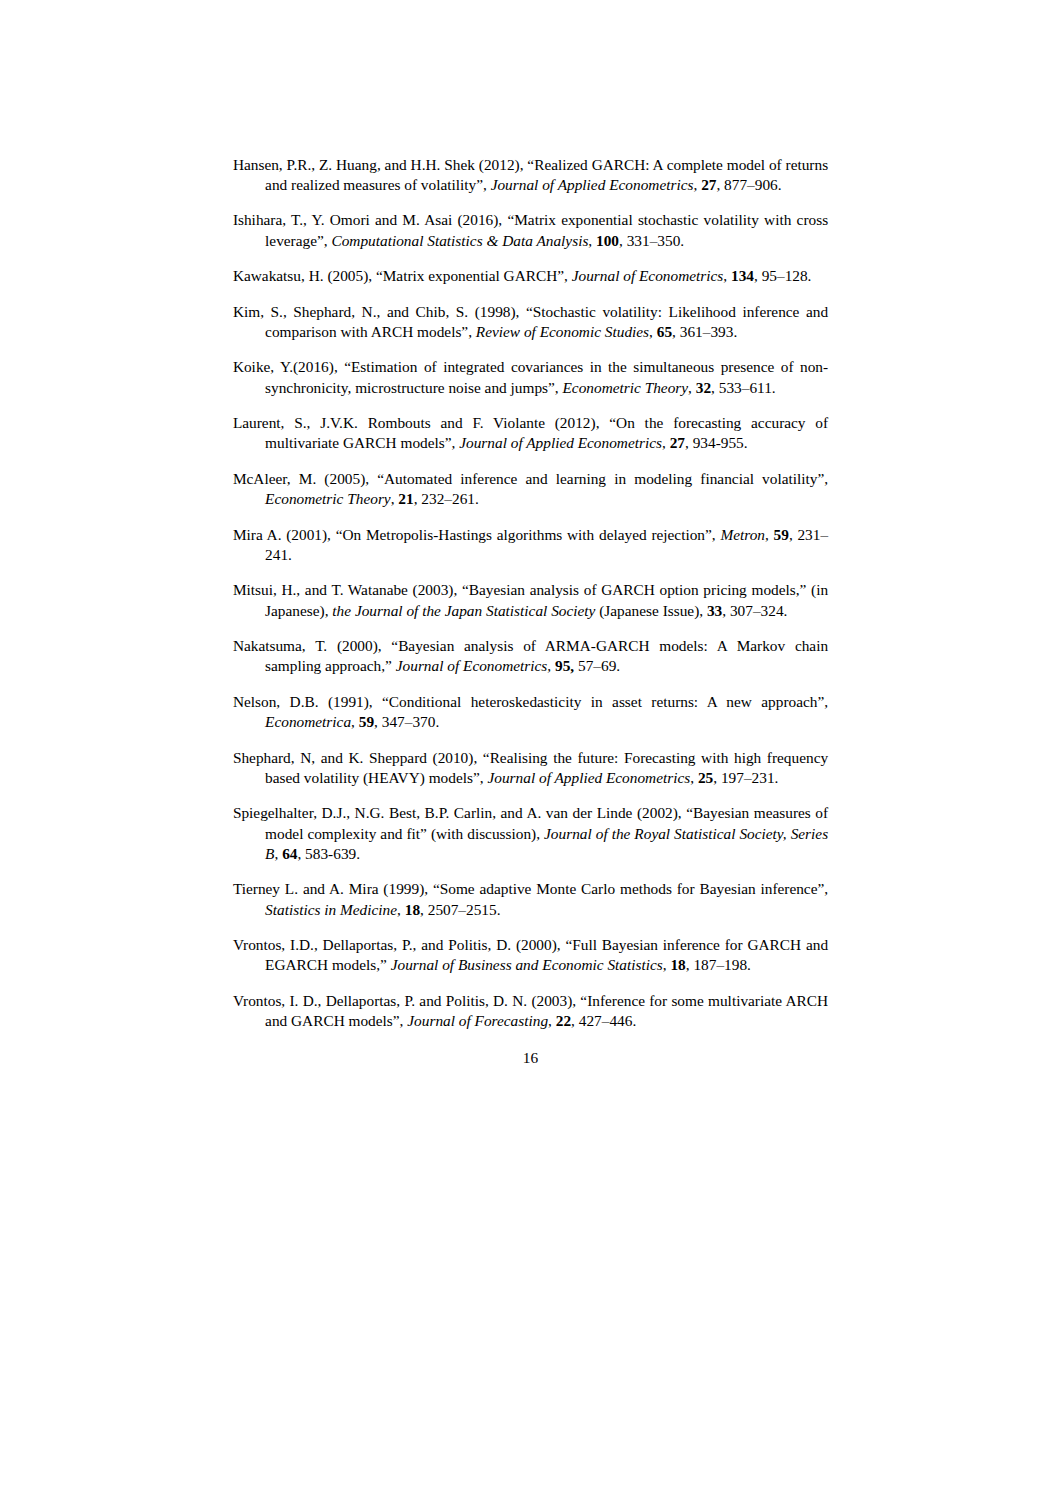Hansen, P.R., Z. Huang, and H.H. Shek (2012), “Realized GARCH: A complete model of returns and realized measures of volatility”, Journal of Applied Econometrics, 27, 877–906.
Ishihara, T., Y. Omori and M. Asai (2016), “Matrix exponential stochastic volatility with cross leverage”, Computational Statistics & Data Analysis, 100, 331–350.
Kawakatsu, H. (2005), “Matrix exponential GARCH”, Journal of Econometrics, 134, 95–128.
Kim, S., Shephard, N., and Chib, S. (1998), “Stochastic volatility: Likelihood inference and comparison with ARCH models”, Review of Economic Studies, 65, 361–393.
Koike, Y.(2016), “Estimation of integrated covariances in the simultaneous presence of non-synchronicity, microstructure noise and jumps”, Econometric Theory, 32, 533–611.
Laurent, S., J.V.K. Rombouts and F. Violante (2012), “On the forecasting accuracy of multivariate GARCH models”, Journal of Applied Econometrics, 27, 934-955.
McAleer, M. (2005), “Automated inference and learning in modeling financial volatility”, Econometric Theory, 21, 232–261.
Mira A. (2001), “On Metropolis-Hastings algorithms with delayed rejection”, Metron, 59, 231–241.
Mitsui, H., and T. Watanabe (2003), “Bayesian analysis of GARCH option pricing models,” (in Japanese), the Journal of the Japan Statistical Society (Japanese Issue), 33, 307–324.
Nakatsuma, T. (2000), “Bayesian analysis of ARMA-GARCH models: A Markov chain sampling approach,” Journal of Econometrics, 95, 57–69.
Nelson, D.B. (1991), “Conditional heteroskedasticity in asset returns: A new approach”, Econometrica, 59, 347–370.
Shephard, N, and K. Sheppard (2010), “Realising the future: Forecasting with high frequency based volatility (HEAVY) models”, Journal of Applied Econometrics, 25, 197–231.
Spiegelhalter, D.J., N.G. Best, B.P. Carlin, and A. van der Linde (2002), “Bayesian measures of model complexity and fit” (with discussion), Journal of the Royal Statistical Society, Series B, 64, 583-639.
Tierney L. and A. Mira (1999), “Some adaptive Monte Carlo methods for Bayesian inference”, Statistics in Medicine, 18, 2507–2515.
Vrontos, I.D., Dellaportas, P., and Politis, D. (2000), “Full Bayesian inference for GARCH and EGARCH models,” Journal of Business and Economic Statistics, 18, 187–198.
Vrontos, I. D., Dellaportas, P. and Politis, D. N. (2003), “Inference for some multivariate ARCH and GARCH models”, Journal of Forecasting, 22, 427–446.
16